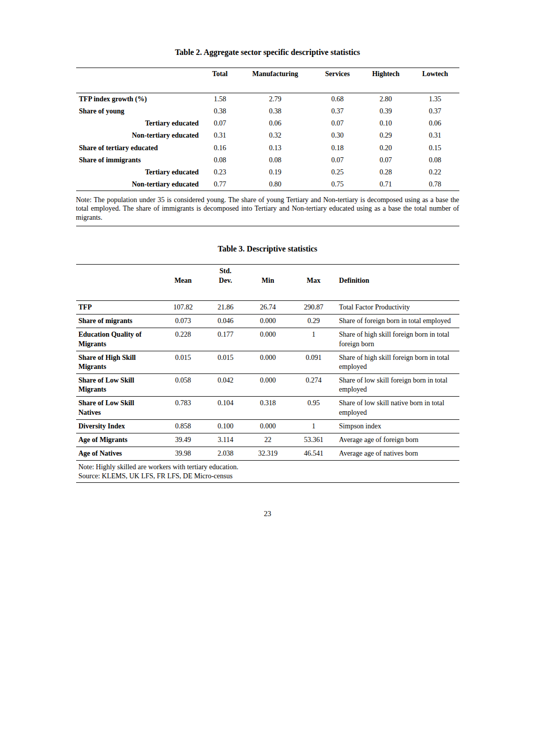Table 2. Aggregate sector specific descriptive statistics
| | Total | Manufacturing | Services | Hightech | Lowtech |
| --- | --- | --- | --- | --- | --- |
| TFP index growth (%) | 1.58 | 2.79 | 0.68 | 2.80 | 1.35 |
| Share of young | 0.38 | 0.38 | 0.37 | 0.39 | 0.37 |
| Tertiary educated | 0.07 | 0.06 | 0.07 | 0.10 | 0.06 |
| Non-tertiary educated | 0.31 | 0.32 | 0.30 | 0.29 | 0.31 |
| Share of tertiary educated | 0.16 | 0.13 | 0.18 | 0.20 | 0.15 |
| Share of immigrants | 0.08 | 0.08 | 0.07 | 0.07 | 0.08 |
| Tertiary educated | 0.23 | 0.19 | 0.25 | 0.28 | 0.22 |
| Non-tertiary educated | 0.77 | 0.80 | 0.75 | 0.71 | 0.78 |
Note: The population under 35 is considered young. The share of young Tertiary and Non-tertiary is decomposed using as a base the total employed. The share of immigrants is decomposed into Tertiary and Non-tertiary educated using as a base the total number of migrants.
Table 3. Descriptive statistics
| | Mean | Std. Dev. | Min | Max | Definition |
| --- | --- | --- | --- | --- | --- |
| TFP | 107.82 | 21.86 | 26.74 | 290.87 | Total Factor Productivity |
| Share of migrants | 0.073 | 0.046 | 0.000 | 0.29 | Share of foreign born in total employed |
| Education Quality of Migrants | 0.228 | 0.177 | 0.000 | 1 | Share of high skill foreign born in total foreign born |
| Share of High Skill Migrants | 0.015 | 0.015 | 0.000 | 0.091 | Share of high skill foreign born in total employed |
| Share of Low Skill Migrants | 0.058 | 0.042 | 0.000 | 0.274 | Share of low skill foreign born in total employed |
| Share of Low Skill Natives | 0.783 | 0.104 | 0.318 | 0.95 | Share of low skill native born in total employed |
| Diversity Index | 0.858 | 0.100 | 0.000 | 1 | Simpson index |
| Age of Migrants | 39.49 | 3.114 | 22 | 53.361 | Average age of foreign born |
| Age of Natives | 39.98 | 2.038 | 32.319 | 46.541 | Average age of natives born |
| Note: Highly skilled are workers with tertiary education. Source: KLEMS, UK LFS, FR LFS, DE Micro-census |
23